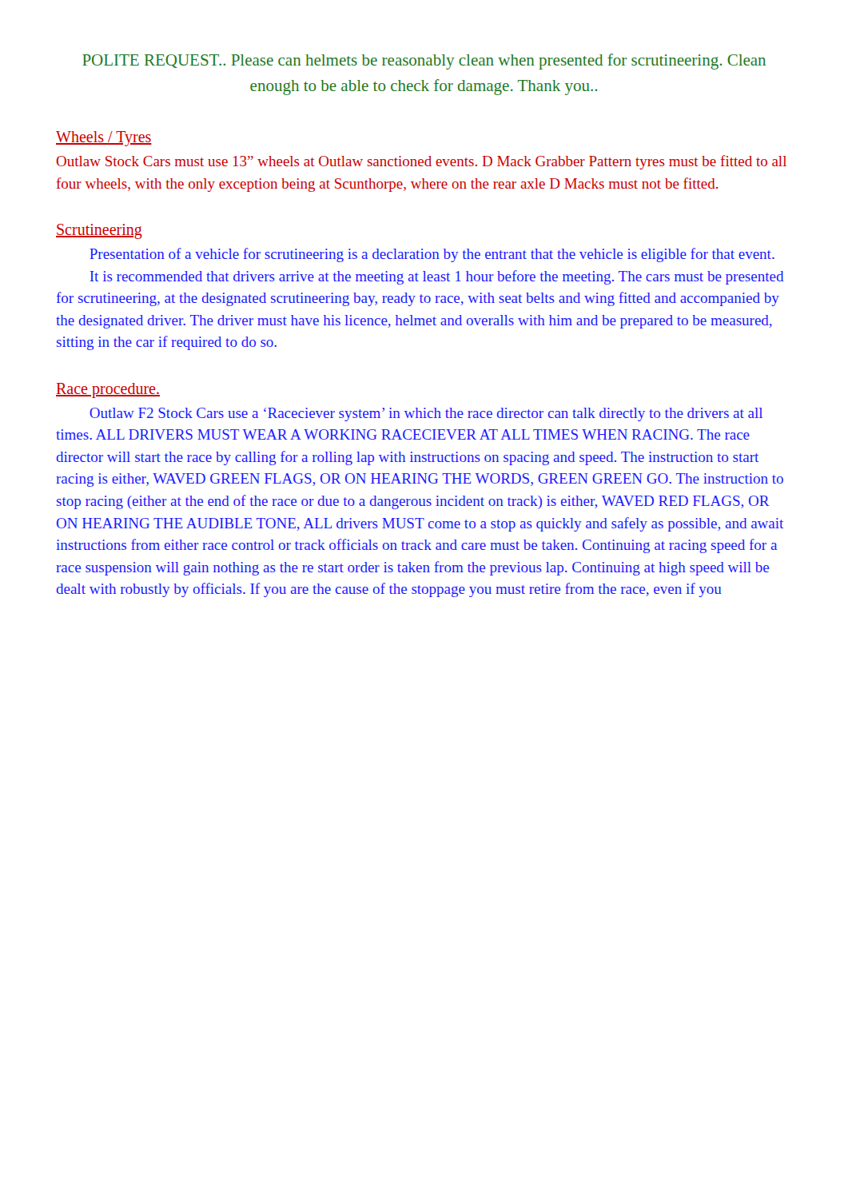POLITE REQUEST.. Please can helmets be reasonably clean when presented for scrutineering. Clean enough to be able to check for damage. Thank you..
Wheels / Tyres
Outlaw Stock Cars must use 13” wheels at Outlaw sanctioned events. D Mack Grabber Pattern tyres must be fitted to all four wheels, with the only exception being at Scunthorpe, where on the rear axle D Macks must not be fitted.
Scrutineering
Presentation of a vehicle for scrutineering is a declaration by the entrant that the vehicle is eligible for that event.
It is recommended that drivers arrive at the meeting at least 1 hour before the meeting. The cars must be presented for scrutineering, at the designated scrutineering bay, ready to race, with seat belts and wing fitted and accompanied by the designated driver. The driver must have his licence, helmet and overalls with him and be prepared to be measured, sitting in the car if required to do so.
Race procedure.
Outlaw F2 Stock Cars use a ‘Raceciever system’ in which the race director can talk directly to the drivers at all times. ALL DRIVERS MUST WEAR A WORKING RACECIEVER AT ALL TIMES WHEN RACING. The race director will start the race by calling for a rolling lap with instructions on spacing and speed. The instruction to start racing is either, WAVED GREEN FLAGS, OR ON HEARING THE WORDS, GREEN GREEN GO. The instruction to stop racing (either at the end of the race or due to a dangerous incident on track) is either, WAVED RED FLAGS, OR ON HEARING THE AUDIBLE TONE, ALL drivers MUST come to a stop as quickly and safely as possible, and await instructions from either race control or track officials on track and care must be taken. Continuing at racing speed for a race suspension will gain nothing as the re start order is taken from the previous lap. Continuing at high speed will be dealt with robustly by officials. If you are the cause of the stoppage you must retire from the race, even if you